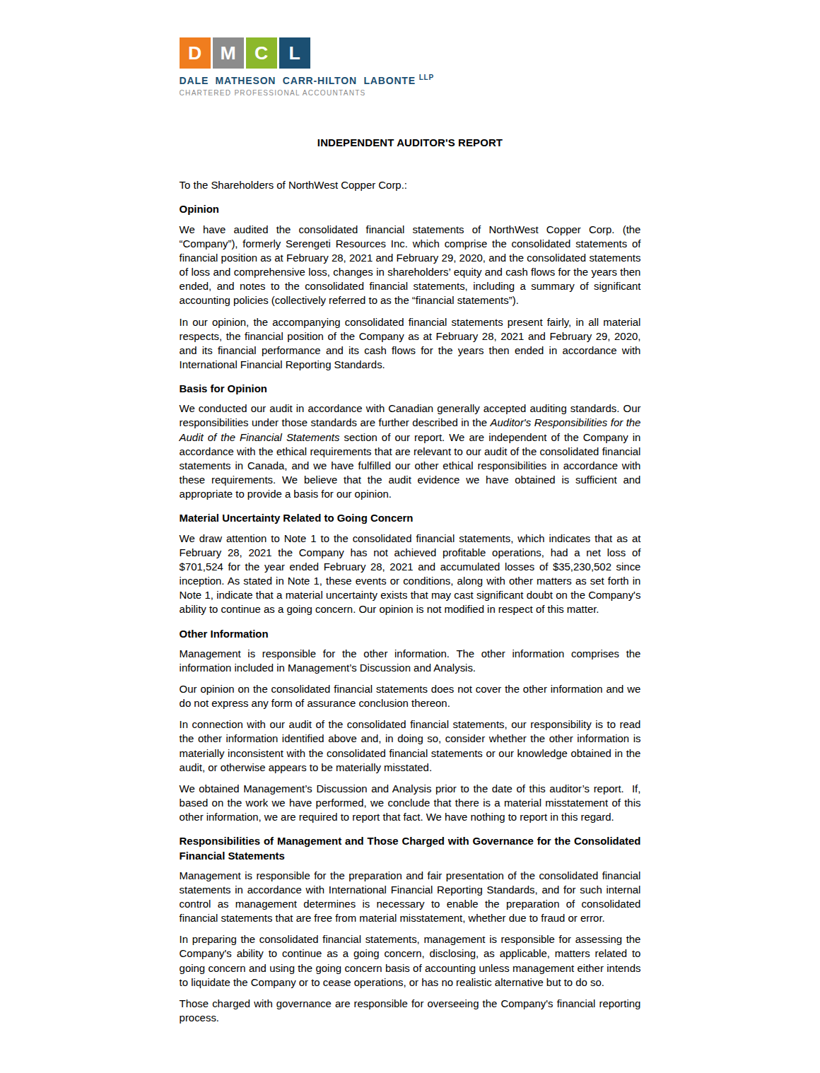DMCL
DALE MATHESON CARR-HILTON LABONTE LLP
CHARTERED PROFESSIONAL ACCOUNTANTS
INDEPENDENT AUDITOR'S REPORT
To the Shareholders of NorthWest Copper Corp.:
Opinion
We have audited the consolidated financial statements of NorthWest Copper Corp. (the “Company”), formerly Serengeti Resources Inc. which comprise the consolidated statements of financial position as at February 28, 2021 and February 29, 2020, and the consolidated statements of loss and comprehensive loss, changes in shareholders’ equity and cash flows for the years then ended, and notes to the consolidated financial statements, including a summary of significant accounting policies (collectively referred to as the “financial statements”).
In our opinion, the accompanying consolidated financial statements present fairly, in all material respects, the financial position of the Company as at February 28, 2021 and February 29, 2020, and its financial performance and its cash flows for the years then ended in accordance with International Financial Reporting Standards.
Basis for Opinion
We conducted our audit in accordance with Canadian generally accepted auditing standards. Our responsibilities under those standards are further described in the Auditor's Responsibilities for the Audit of the Financial Statements section of our report. We are independent of the Company in accordance with the ethical requirements that are relevant to our audit of the consolidated financial statements in Canada, and we have fulfilled our other ethical responsibilities in accordance with these requirements. We believe that the audit evidence we have obtained is sufficient and appropriate to provide a basis for our opinion.
Material Uncertainty Related to Going Concern
We draw attention to Note 1 to the consolidated financial statements, which indicates that as at February 28, 2021 the Company has not achieved profitable operations, had a net loss of $701,524 for the year ended February 28, 2021 and accumulated losses of $35,230,502 since inception. As stated in Note 1, these events or conditions, along with other matters as set forth in Note 1, indicate that a material uncertainty exists that may cast significant doubt on the Company's ability to continue as a going concern. Our opinion is not modified in respect of this matter.
Other Information
Management is responsible for the other information. The other information comprises the information included in Management’s Discussion and Analysis.
Our opinion on the consolidated financial statements does not cover the other information and we do not express any form of assurance conclusion thereon.
In connection with our audit of the consolidated financial statements, our responsibility is to read the other information identified above and, in doing so, consider whether the other information is materially inconsistent with the consolidated financial statements or our knowledge obtained in the audit, or otherwise appears to be materially misstated.
We obtained Management’s Discussion and Analysis prior to the date of this auditor’s report. If, based on the work we have performed, we conclude that there is a material misstatement of this other information, we are required to report that fact. We have nothing to report in this regard.
Responsibilities of Management and Those Charged with Governance for the Consolidated Financial Statements
Management is responsible for the preparation and fair presentation of the consolidated financial statements in accordance with International Financial Reporting Standards, and for such internal control as management determines is necessary to enable the preparation of consolidated financial statements that are free from material misstatement, whether due to fraud or error.
In preparing the consolidated financial statements, management is responsible for assessing the Company's ability to continue as a going concern, disclosing, as applicable, matters related to going concern and using the going concern basis of accounting unless management either intends to liquidate the Company or to cease operations, or has no realistic alternative but to do so.
Those charged with governance are responsible for overseeing the Company's financial reporting process.